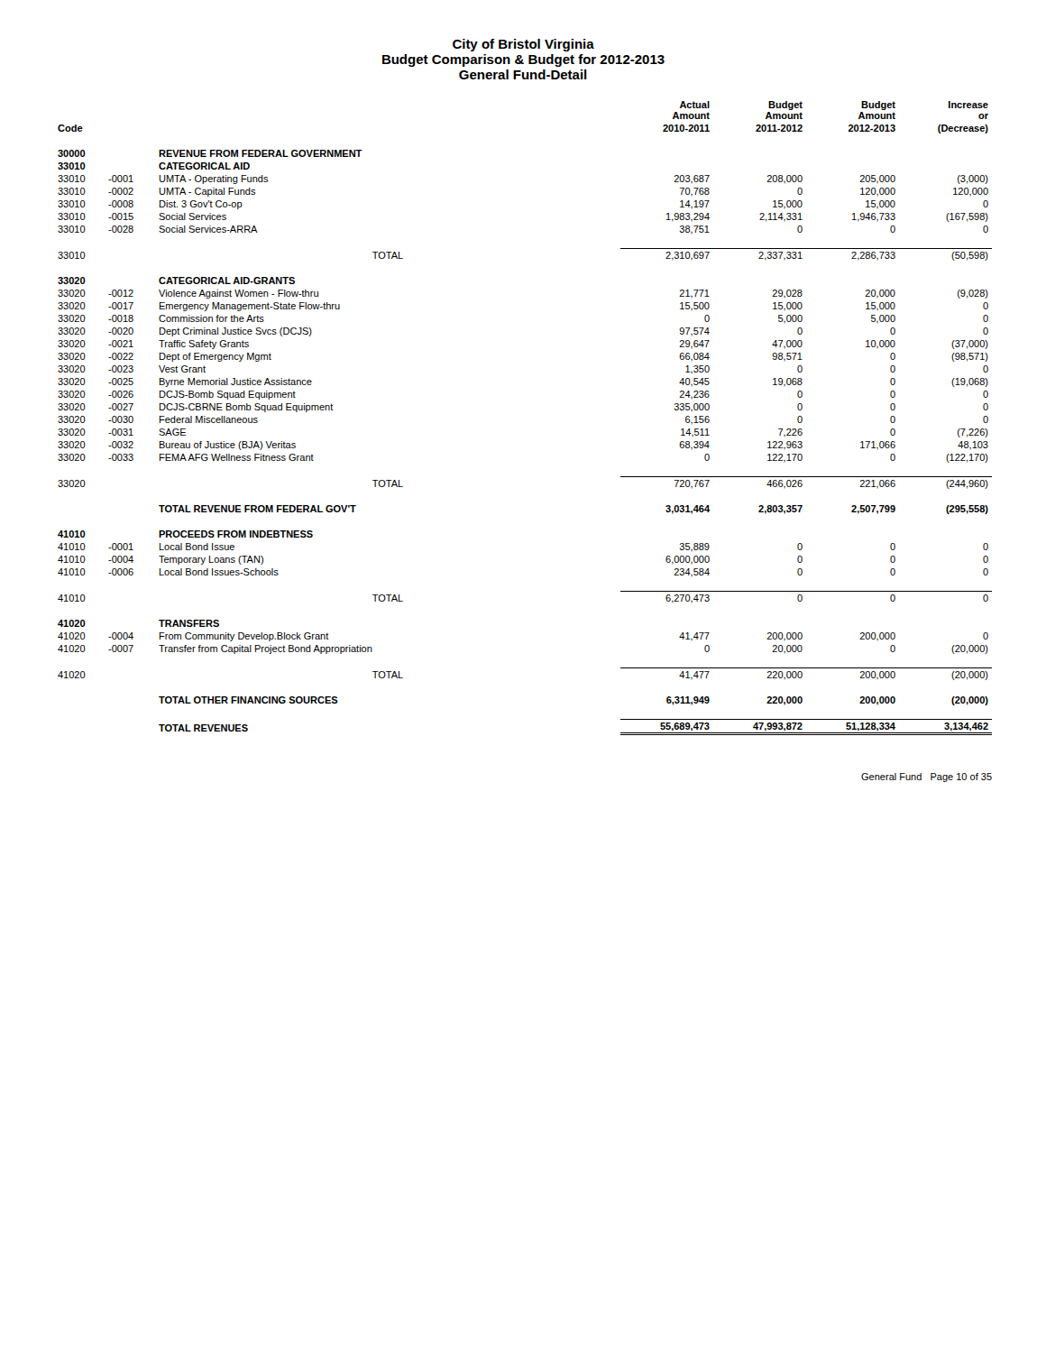City of Bristol Virginia
Budget Comparison & Budget for 2012-2013
General Fund-Detail
| | | | Actual Amount | Budget Amount | Budget Amount | Increase or |
| --- | --- | --- | --- | --- | --- | --- |
| Code | | | 2010-2011 | 2011-2012 | 2012-2013 | (Decrease) |
| 30000 | | REVENUE FROM FEDERAL GOVERNMENT | | | | |
| 33010 | | CATEGORICAL AID | | | | |
| 33010 | -0001 | UMTA - Operating Funds | 203,687 | 208,000 | 205,000 | (3,000) |
| 33010 | -0002 | UMTA - Capital Funds | 70,768 | 0 | 120,000 | 120,000 |
| 33010 | -0008 | Dist. 3 Gov't Co-op | 14,197 | 15,000 | 15,000 | 0 |
| 33010 | -0015 | Social Services | 1,983,294 | 2,114,331 | 1,946,733 | (167,598) |
| 33010 | -0028 | Social Services-ARRA | 38,751 | 0 | 0 | 0 |
| 33010 | | TOTAL | 2,310,697 | 2,337,331 | 2,286,733 | (50,598) |
| 33020 | | CATEGORICAL AID-GRANTS | | | | |
| 33020 | -0012 | Violence Against Women - Flow-thru | 21,771 | 29,028 | 20,000 | (9,028) |
| 33020 | -0017 | Emergency Management-State Flow-thru | 15,500 | 15,000 | 15,000 | 0 |
| 33020 | -0018 | Commission for the Arts | 0 | 5,000 | 5,000 | 0 |
| 33020 | -0020 | Dept Criminal Justice Svcs (DCJS) | 97,574 | 0 | 0 | 0 |
| 33020 | -0021 | Traffic Safety Grants | 29,647 | 47,000 | 10,000 | (37,000) |
| 33020 | -0022 | Dept of Emergency Mgmt | 66,084 | 98,571 | 0 | (98,571) |
| 33020 | -0023 | Vest Grant | 1,350 | 0 | 0 | 0 |
| 33020 | -0025 | Byrne Memorial Justice Assistance | 40,545 | 19,068 | 0 | (19,068) |
| 33020 | -0026 | DCJS-Bomb Squad Equipment | 24,236 | 0 | 0 | 0 |
| 33020 | -0027 | DCJS-CBRNE Bomb Squad Equipment | 335,000 | 0 | 0 | 0 |
| 33020 | -0030 | Federal Miscellaneous | 6,156 | 0 | 0 | 0 |
| 33020 | -0031 | SAGE | 14,511 | 7,226 | 0 | (7,226) |
| 33020 | -0032 | Bureau of Justice (BJA) Veritas | 68,394 | 122,963 | 171,066 | 48,103 |
| 33020 | -0033 | FEMA AFG Wellness Fitness Grant | 0 | 122,170 | 0 | (122,170) |
| 33020 | | TOTAL | 720,767 | 466,026 | 221,066 | (244,960) |
| | | TOTAL REVENUE FROM FEDERAL GOV'T | 3,031,464 | 2,803,357 | 2,507,799 | (295,558) |
| 41010 | | PROCEEDS FROM INDEBTNESS | | | | |
| 41010 | -0001 | Local Bond Issue | 35,889 | 0 | 0 | 0 |
| 41010 | -0004 | Temporary Loans (TAN) | 6,000,000 | 0 | 0 | 0 |
| 41010 | -0006 | Local Bond Issues-Schools | 234,584 | 0 | 0 | 0 |
| 41010 | | TOTAL | 6,270,473 | 0 | 0 | 0 |
| 41020 | | TRANSFERS | | | | |
| 41020 | -0004 | From Community Develop.Block Grant | 41,477 | 200,000 | 200,000 | 0 |
| 41020 | -0007 | Transfer from Capital Project Bond Appropriation | 0 | 20,000 | 0 | (20,000) |
| 41020 | | TOTAL | 41,477 | 220,000 | 200,000 | (20,000) |
| | | TOTAL OTHER FINANCING SOURCES | 6,311,949 | 220,000 | 200,000 | (20,000) |
| | | TOTAL REVENUES | 55,689,473 | 47,993,872 | 51,128,334 | 3,134,462 |
General Fund Page 10 of 35